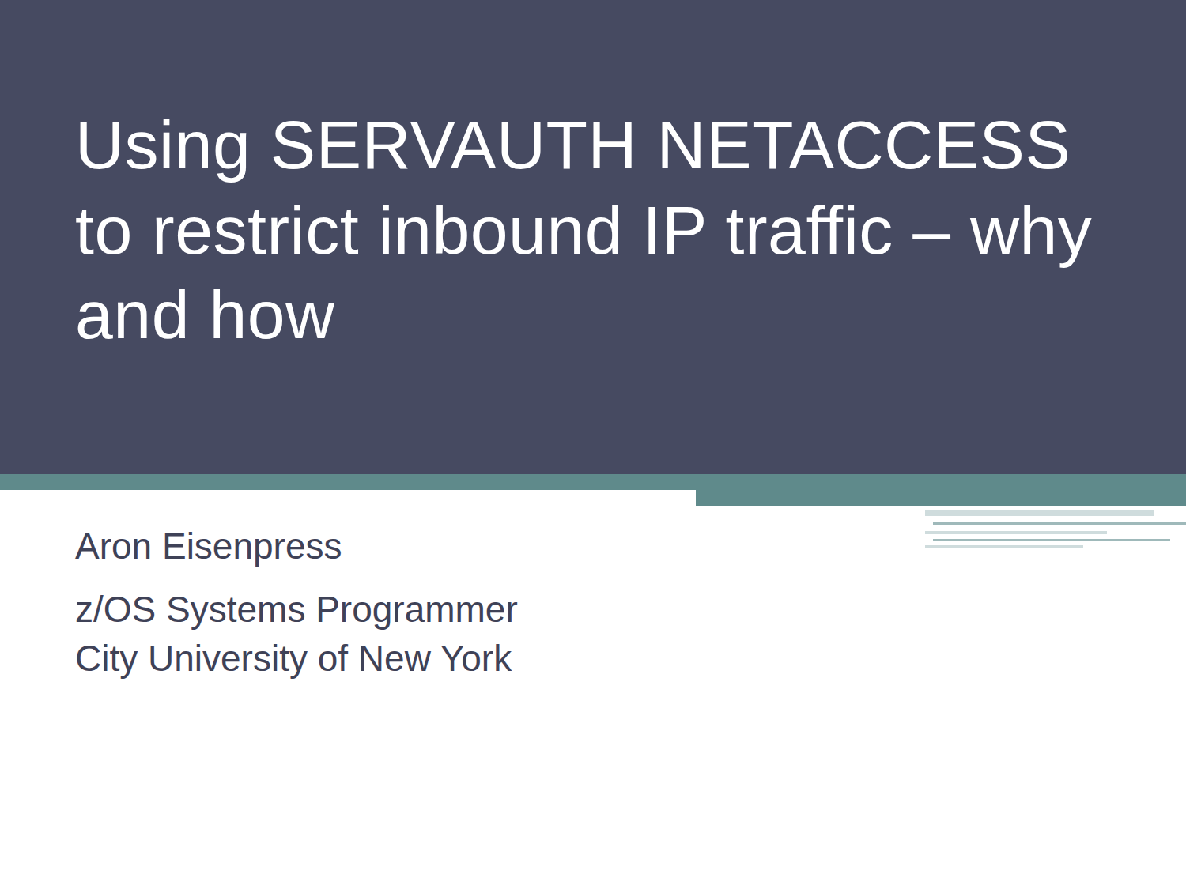Using SERVAUTH NETACCESS to restrict inbound IP traffic – why and how
Aron Eisenpress z/OS Systems Programmer
City University of New York